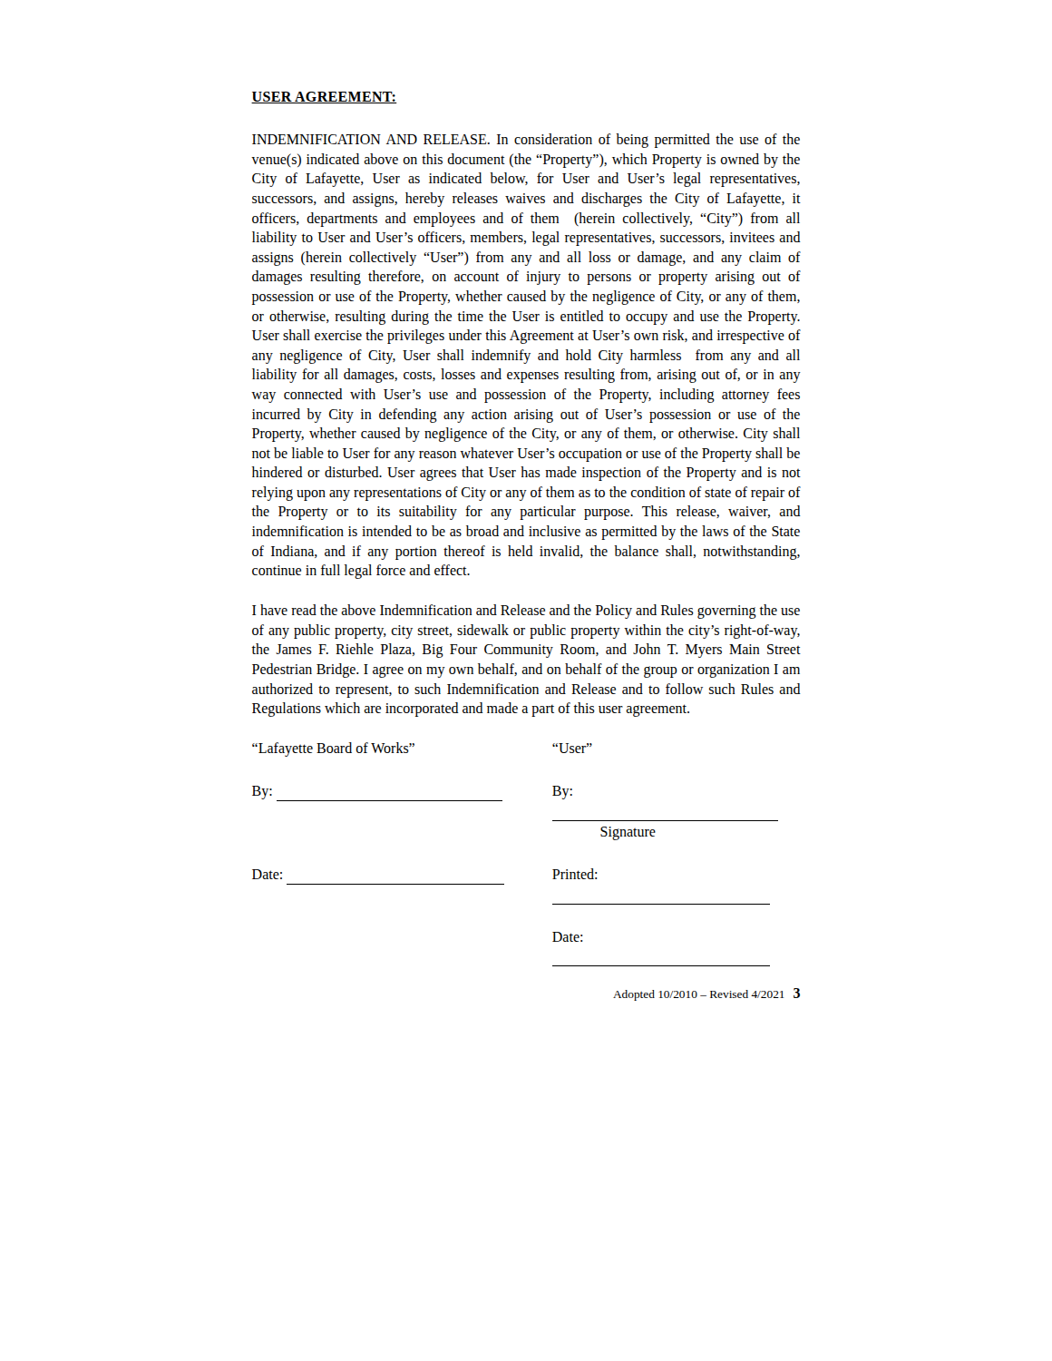USER AGREEMENT:
INDEMNIFICATION AND RELEASE. In consideration of being permitted the use of the venue(s) indicated above on this document (the “Property”), which Property is owned by the City of Lafayette, User as indicated below, for User and User’s legal representatives, successors, and assigns, hereby releases waives and discharges the City of Lafayette, it officers, departments and employees and of them (herein collectively, “City”) from all liability to User and User’s officers, members, legal representatives, successors, invitees and assigns (herein collectively “User”) from any and all loss or damage, and any claim of damages resulting therefore, on account of injury to persons or property arising out of possession or use of the Property, whether caused by the negligence of City, or any of them, or otherwise, resulting during the time the User is entitled to occupy and use the Property. User shall exercise the privileges under this Agreement at User’s own risk, and irrespective of any negligence of City, User shall indemnify and hold City harmless from any and all liability for all damages, costs, losses and expenses resulting from, arising out of, or in any way connected with User’s use and possession of the Property, including attorney fees incurred by City in defending any action arising out of User’s possession or use of the Property, whether caused by negligence of the City, or any of them, or otherwise. City shall not be liable to User for any reason whatever User’s occupation or use of the Property shall be hindered or disturbed. User agrees that User has made inspection of the Property and is not relying upon any representations of City or any of them as to the condition of state of repair of the Property or to its suitability for any particular purpose. This release, waiver, and indemnification is intended to be as broad and inclusive as permitted by the laws of the State of Indiana, and if any portion thereof is held invalid, the balance shall, notwithstanding, continue in full legal force and effect.
I have read the above Indemnification and Release and the Policy and Rules governing the use of any public property, city street, sidewalk or public property within the city’s right-of-way, the James F. Riehle Plaza, Big Four Community Room, and John T. Myers Main Street Pedestrian Bridge. I agree on my own behalf, and on behalf of the group or organization I am authorized to represent, to such Indemnification and Release and to follow such Rules and Regulations which are incorporated and made a part of this user agreement.
| “Lafayette Board of Works” | “User” |
| By: | By: Signature |
| Date: | Printed: |
| | Date: |
Adopted 10/2010 – Revised 4/2021 3